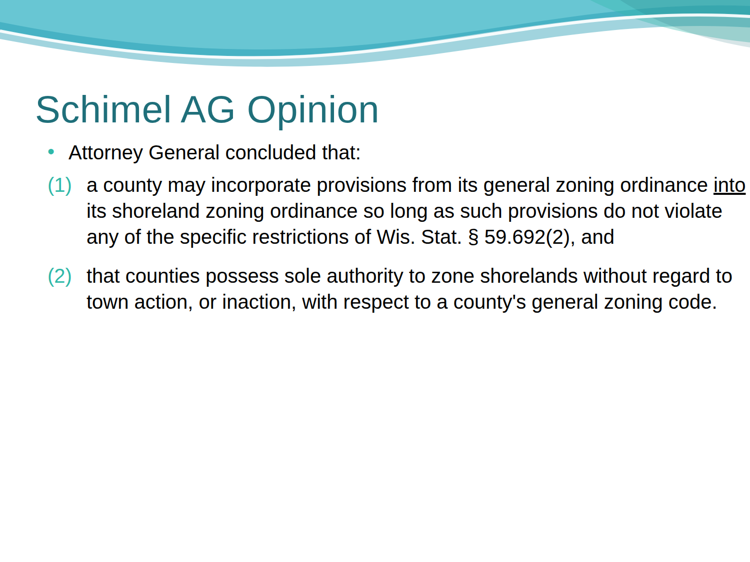Schimel AG Opinion
Attorney General concluded that:
a county may incorporate provisions from its general zoning ordinance into its shoreland zoning ordinance so long as such provisions do not violate any of the specific restrictions of Wis. Stat. § 59.692(2), and
that counties possess sole authority to zone shorelands without regard to town action, or inaction, with respect to a county's general zoning code.